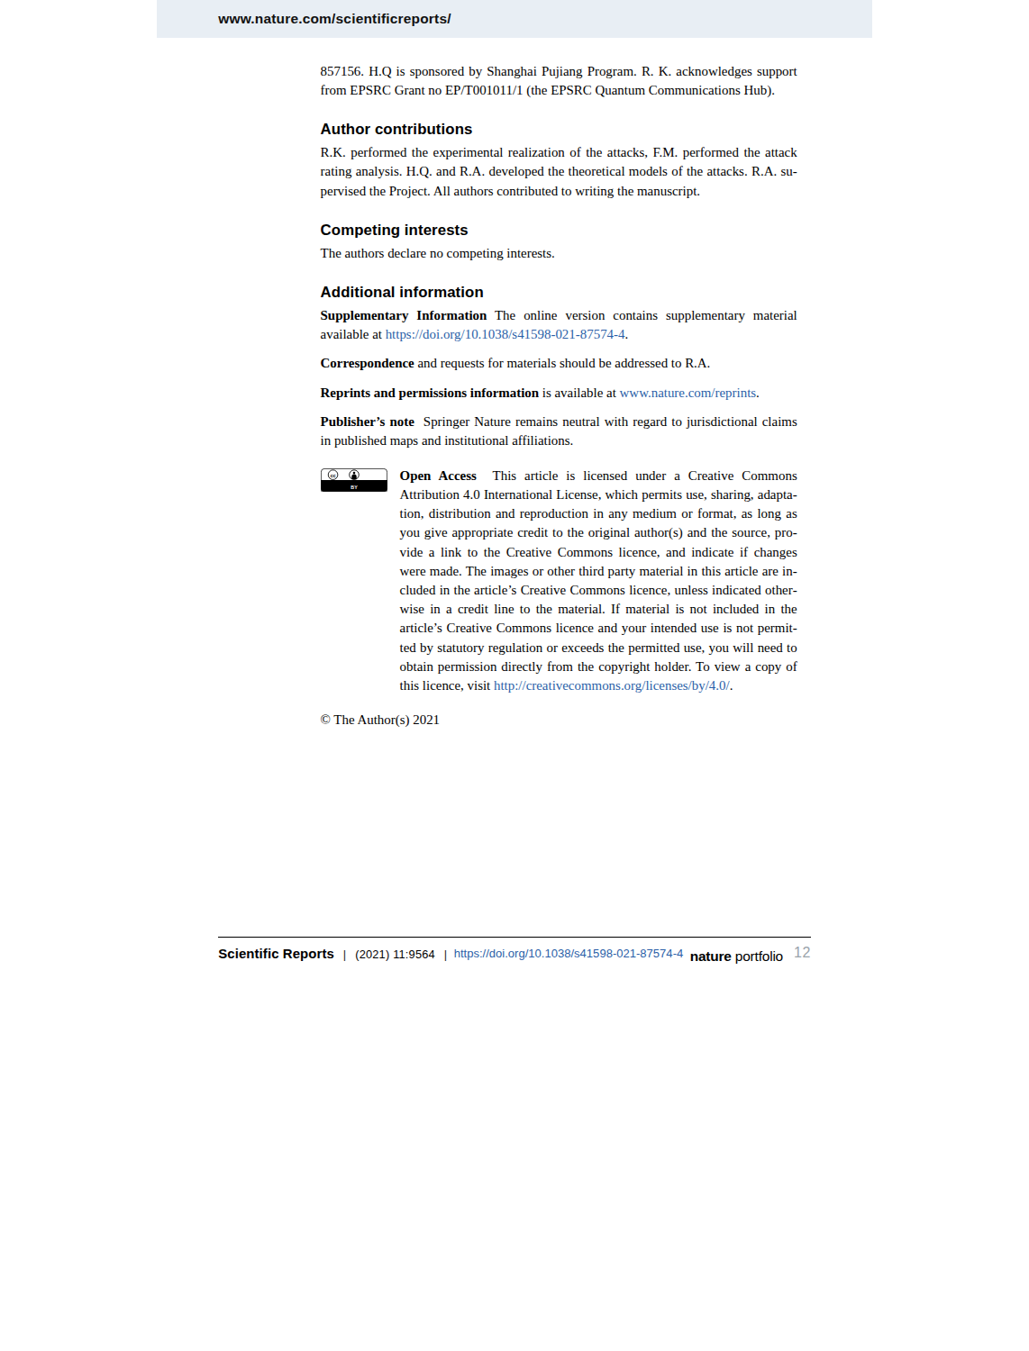www.nature.com/scientificreports/
857156. H.Q is sponsored by Shanghai Pujiang Program. R. K. acknowledges support from EPSRC Grant no EP/T001011/1 (the EPSRC Quantum Communications Hub).
Author contributions
R.K. performed the experimental realization of the attacks, F.M. performed the attack rating analysis. H.Q. and R.A. developed the theoretical models of the attacks. R.A. supervised the Project. All authors contributed to writing the manuscript.
Competing interests
The authors declare no competing interests.
Additional information
Supplementary Information The online version contains supplementary material available at https://doi.org/10.1038/s41598-021-87574-4.
Correspondence and requests for materials should be addressed to R.A.
Reprints and permissions information is available at www.nature.com/reprints.
Publisher’s note Springer Nature remains neutral with regard to jurisdictional claims in published maps and institutional affiliations.
cc BY
Open Access This article is licensed under a Creative Commons Attribution 4.0 International License, which permits use, sharing, adaptation, distribution and reproduction in any medium or format, as long as you give appropriate credit to the original author(s) and the source, provide a link to the Creative Commons licence, and indicate if changes were made. The images or other third party material in this article are included in the article’s Creative Commons licence, unless indicated otherwise in a credit line to the material. If material is not included in the article’s Creative Commons licence and your intended use is not permitted by statutory regulation or exceeds the permitted use, you will need to obtain permission directly from the copyright holder. To view a copy of this licence, visit http://creativecommons.org/licenses/by/4.0/.
© The Author(s) 2021
Scientific Reports | (2021) 11:9564 |
https://doi.org/10.1038/s41598-021-87574-4
nature portfolio
12